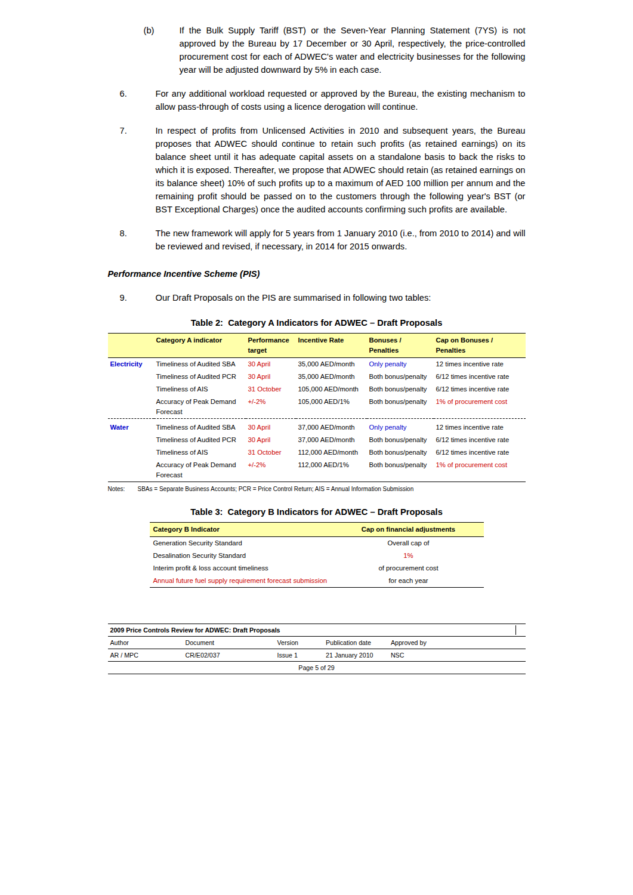(b)
If the Bulk Supply Tariff (BST) or the Seven-Year Planning Statement (7YS) is not approved by the Bureau by 17 December or 30 April, respectively, the price-controlled procurement cost for each of ADWEC's water and electricity businesses for the following year will be adjusted downward by 5% in each case.
6.
For any additional workload requested or approved by the Bureau, the existing mechanism to allow pass-through of costs using a licence derogation will continue.
7.
In respect of profits from Unlicensed Activities in 2010 and subsequent years, the Bureau proposes that ADWEC should continue to retain such profits (as retained earnings) on its balance sheet until it has adequate capital assets on a standalone basis to back the risks to which it is exposed. Thereafter, we propose that ADWEC should retain (as retained earnings on its balance sheet) 10% of such profits up to a maximum of AED 100 million per annum and the remaining profit should be passed on to the customers through the following year's BST (or BST Exceptional Charges) once the audited accounts confirming such profits are available.
8.
The new framework will apply for 5 years from 1 January 2010 (i.e., from 2010 to 2014) and will be reviewed and revised, if necessary, in 2014 for 2015 onwards.
Performance Incentive Scheme (PIS)
9.
Our Draft Proposals on the PIS are summarised in following two tables:
Table 2: Category A Indicators for ADWEC – Draft Proposals
| | Category A indicator | Performance target | Incentive Rate | Bonuses / Penalties | Cap on Bonuses / Penalties |
| --- | --- | --- | --- | --- | --- |
| Electricity | Timeliness of Audited SBA | 30 April | 35,000 AED/month | Only penalty | 12 times incentive rate |
| | Timeliness of Audited PCR | 30 April | 35,000 AED/month | Both bonus/penalty | 6/12 times incentive rate |
| | Timeliness of AIS | 31 October | 105,000 AED/month | Both bonus/penalty | 6/12 times incentive rate |
| | Accuracy of Peak Demand Forecast | +/-2% | 105,000 AED/1% | Both bonus/penalty | 1% of procurement cost |
| Water | Timeliness of Audited SBA | 30 April | 37,000 AED/month | Only penalty | 12 times incentive rate |
| | Timeliness of Audited PCR | 30 April | 37,000 AED/month | Both bonus/penalty | 6/12 times incentive rate |
| | Timeliness of AIS | 31 October | 112,000 AED/month | Both bonus/penalty | 6/12 times incentive rate |
| | Accuracy of Peak Demand Forecast | +/-2% | 112,000 AED/1% | Both bonus/penalty | 1% of procurement cost |
Notes: SBAs = Separate Business Accounts; PCR = Price Control Return; AIS = Annual Information Submission
Table 3: Category B Indicators for ADWEC – Draft Proposals
| Category B Indicator | Cap on financial adjustments |
| --- | --- |
| Generation Security Standard | Overall cap of |
| Desalination Security Standard | 1% |
| Interim profit & loss account timeliness | of procurement cost |
| Annual future fuel supply requirement forecast submission | for each year |
| 2009 Price Controls Review for ADWEC: Draft Proposals | |
| Author | Document | / Version / Publication date / Approved by / | |
| AR / MPC | CR/E02/037 | / Issue 1 / 21 January 2010 / NSC / | |
| Page 5 of 29 |